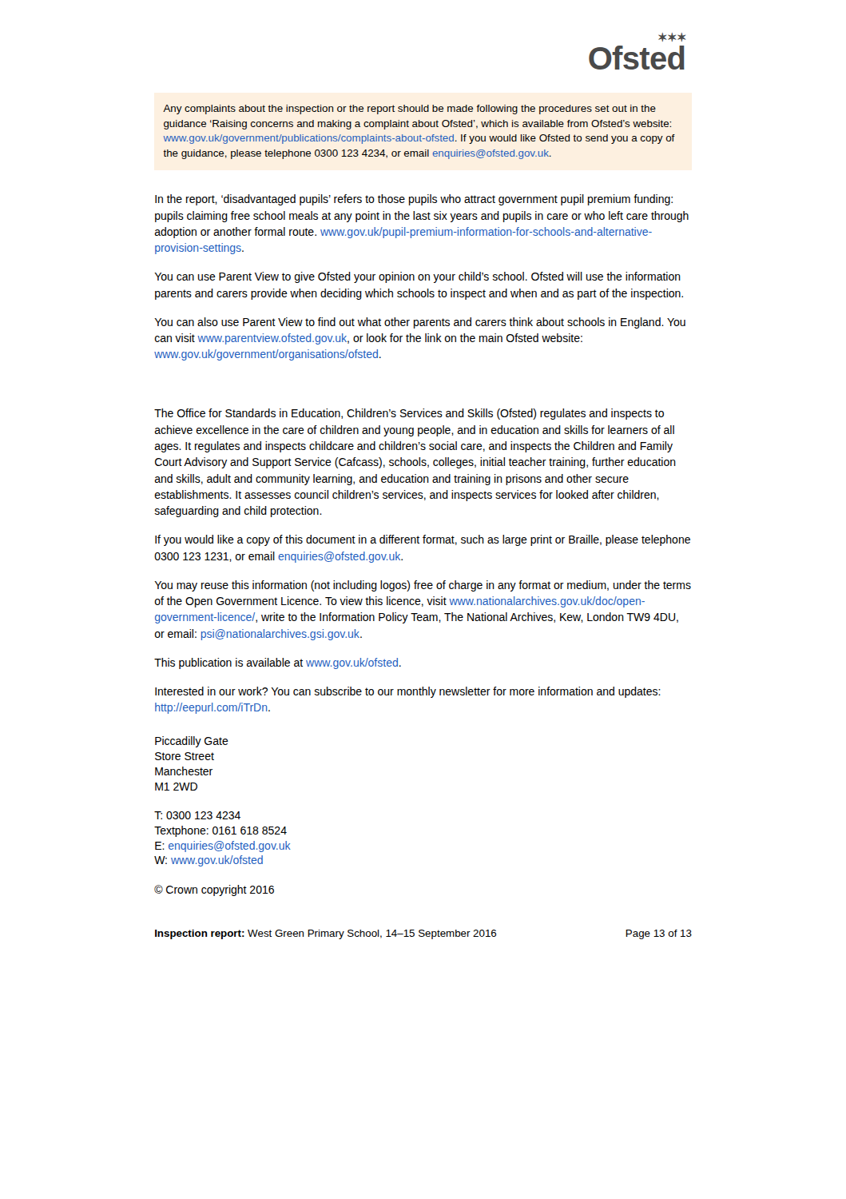✶✶✶Ofsted
Any complaints about the inspection or the report should be made following the procedures set out in the guidance ‘Raising concerns and making a complaint about Ofsted’, which is available from Ofsted’s website: www.gov.uk/government/publications/complaints-about-ofsted. If you would like Ofsted to send you a copy of the guidance, please telephone 0300 123 4234, or email enquiries@ofsted.gov.uk.
In the report, ‘disadvantaged pupils’ refers to those pupils who attract government pupil premium funding: pupils claiming free school meals at any point in the last six years and pupils in care or who left care through adoption or another formal route. www.gov.uk/pupil-premium-information-for-schools-and-alternative-provision-settings.
You can use Parent View to give Ofsted your opinion on your child’s school. Ofsted will use the information parents and carers provide when deciding which schools to inspect and when and as part of the inspection.
You can also use Parent View to find out what other parents and carers think about schools in England. You can visit www.parentview.ofsted.gov.uk, or look for the link on the main Ofsted website: www.gov.uk/government/organisations/ofsted.
The Office for Standards in Education, Children’s Services and Skills (Ofsted) regulates and inspects to achieve excellence in the care of children and young people, and in education and skills for learners of all ages. It regulates and inspects childcare and children’s social care, and inspects the Children and Family Court Advisory and Support Service (Cafcass), schools, colleges, initial teacher training, further education and skills, adult and community learning, and education and training in prisons and other secure establishments. It assesses council children’s services, and inspects services for looked after children, safeguarding and child protection.
If you would like a copy of this document in a different format, such as large print or Braille, please telephone 0300 123 1231, or email enquiries@ofsted.gov.uk.
You may reuse this information (not including logos) free of charge in any format or medium, under the terms of the Open Government Licence. To view this licence, visit www.nationalarchives.gov.uk/doc/open-government-licence/, write to the Information Policy Team, The National Archives, Kew, London TW9 4DU, or email: psi@nationalarchives.gsi.gov.uk.
This publication is available at www.gov.uk/ofsted.
Interested in our work? You can subscribe to our monthly newsletter for more information and updates: http://eepurl.com/iTrDn.
Piccadilly Gate
Store Street
Manchester
M1 2WD
T: 0300 123 4234
Textphone: 0161 618 8524
E: enquiries@ofsted.gov.uk
W: www.gov.uk/ofsted
© Crown copyright 2016
Inspection report: West Green Primary School, 14–15 September 2016
Page 13 of 13